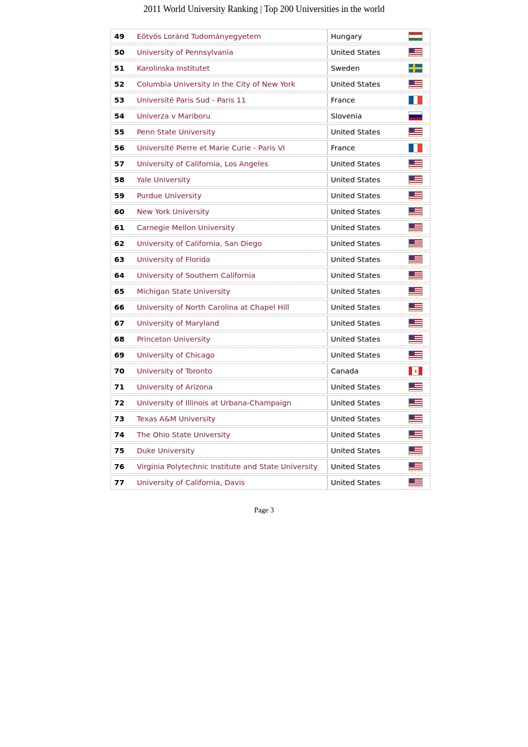2011 World University Ranking | Top 200 Universities in the world
| 49 | Eötvös Loránd Tudományegyetem | Hungary | |
| 50 | University of Pennsylvania | United States | |
| 51 | Karolinska Institutet | Sweden | |
| 52 | Columbia University in the City of New York | United States | |
| 53 | Université Paris Sud - Paris 11 | France | |
| 54 | Univerza v Mariboru | Slovenia | |
| 55 | Penn State University | United States | |
| 56 | Université Pierre et Marie Curie - Paris VI | France | |
| 57 | University of California, Los Angeles | United States | |
| 58 | Yale University | United States | |
| 59 | Purdue University | United States | |
| 60 | New York University | United States | |
| 61 | Carnegie Mellon University | United States | |
| 62 | University of California, San Diego | United States | |
| 63 | University of Florida | United States | |
| 64 | University of Southern California | United States | |
| 65 | Michigan State University | United States | |
| 66 | University of North Carolina at Chapel Hill | United States | |
| 67 | University of Maryland | United States | |
| 68 | Princeton University | United States | |
| 69 | University of Chicago | United States | |
| 70 | University of Toronto | Canada | |
| 71 | University of Arizona | United States | |
| 72 | University of Illinois at Urbana-Champaign | United States | |
| 73 | Texas A&M University | United States | |
| 74 | The Ohio State University | United States | |
| 75 | Duke University | United States | |
| 76 | Virginia Polytechnic Institute and State University | United States | |
| 77 | University of California, Davis | United States | |
Page 3